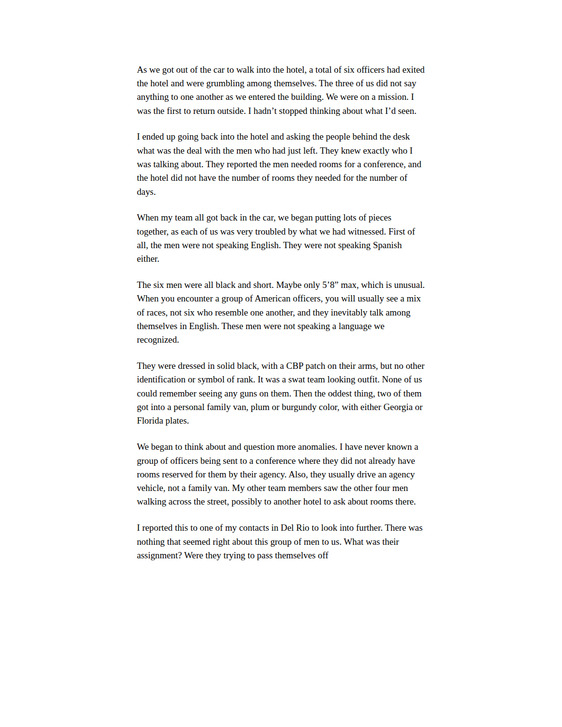As we got out of the car to walk into the hotel, a total of six officers had exited the hotel and were grumbling among themselves. The three of us did not say anything to one another as we entered the building. We were on a mission. I was the first to return outside. I hadn’t stopped thinking about what I’d seen.
I ended up going back into the hotel and asking the people behind the desk what was the deal with the men who had just left. They knew exactly who I was talking about. They reported the men needed rooms for a conference, and the hotel did not have the number of rooms they needed for the number of days.
When my team all got back in the car, we began putting lots of pieces together, as each of us was very troubled by what we had witnessed. First of all, the men were not speaking English. They were not speaking Spanish either.
The six men were all black and short. Maybe only 5’8” max, which is unusual. When you encounter a group of American officers, you will usually see a mix of races, not six who resemble one another, and they inevitably talk among themselves in English. These men were not speaking a language we recognized.
They were dressed in solid black, with a CBP patch on their arms, but no other identification or symbol of rank. It was a swat team looking outfit. None of us could remember seeing any guns on them. Then the oddest thing, two of them got into a personal family van, plum or burgundy color, with either Georgia or Florida plates.
We began to think about and question more anomalies. I have never known a group of officers being sent to a conference where they did not already have rooms reserved for them by their agency. Also, they usually drive an agency vehicle, not a family van. My other team members saw the other four men walking across the street, possibly to another hotel to ask about rooms there.
I reported this to one of my contacts in Del Rio to look into further. There was nothing that seemed right about this group of men to us. What was their assignment? Were they trying to pass themselves off